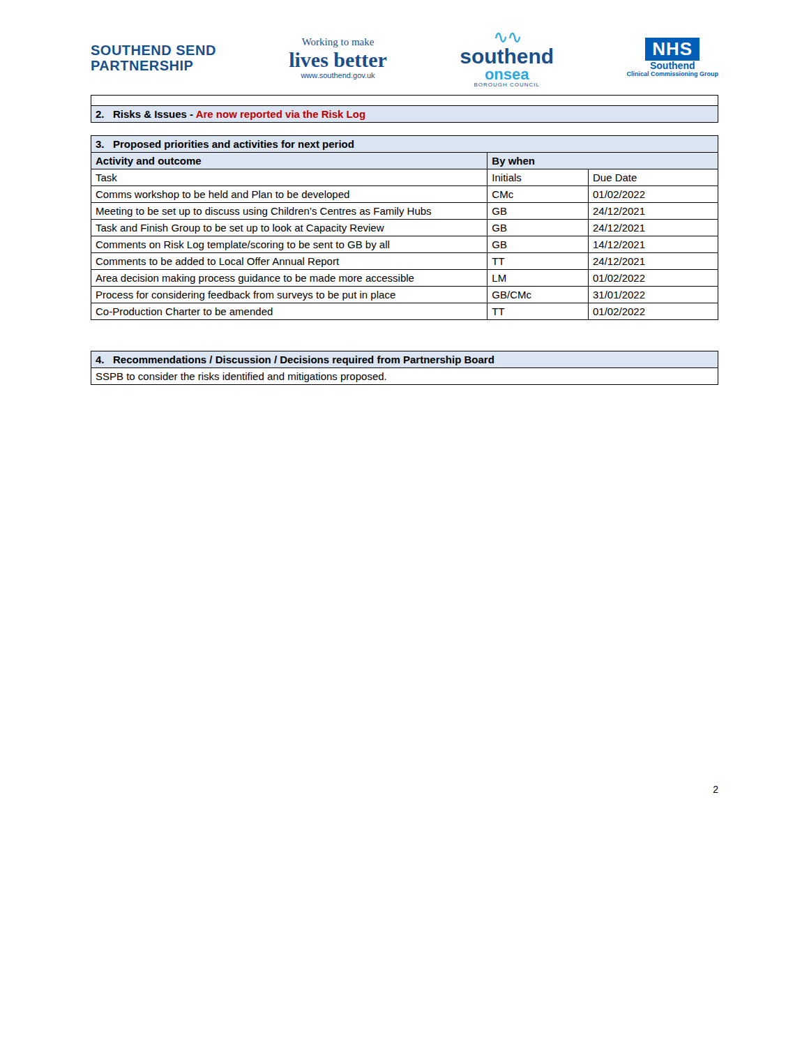SOUTHEND SEND
PARTNERSHIP
Working to make
lives better
www.southend.gov.uk
∿∿
southend
onsea
BOROUGH COUNCIL
NHS
Southend
Clinical Commissioning Group
| 2. Risks & Issues - Are now reported via the Risk Log |
| 3. Proposed priorities and activities for next period |
| Activity and outcome | By when |
| Task | Initials | Due Date |
| Comms workshop to be held and Plan to be developed | CMc | 01/02/2022 |
| Meeting to be set up to discuss using Children’s Centres as Family Hubs | GB | 24/12/2021 |
| Task and Finish Group to be set up to look at Capacity Review | GB | 24/12/2021 |
| Comments on Risk Log template/scoring to be sent to GB by all | GB | 14/12/2021 |
| Comments to be added to Local Offer Annual Report | TT | 24/12/2021 |
| Area decision making process guidance to be made more accessible | LM | 01/02/2022 |
| Process for considering feedback from surveys to be put in place | GB/CMc | 31/01/2022 |
| Co-Production Charter to be amended | TT | 01/02/2022 |
| 4. Recommendations / Discussion / Decisions required from Partnership Board |
| SSPB to consider the risks identified and mitigations proposed. |
2